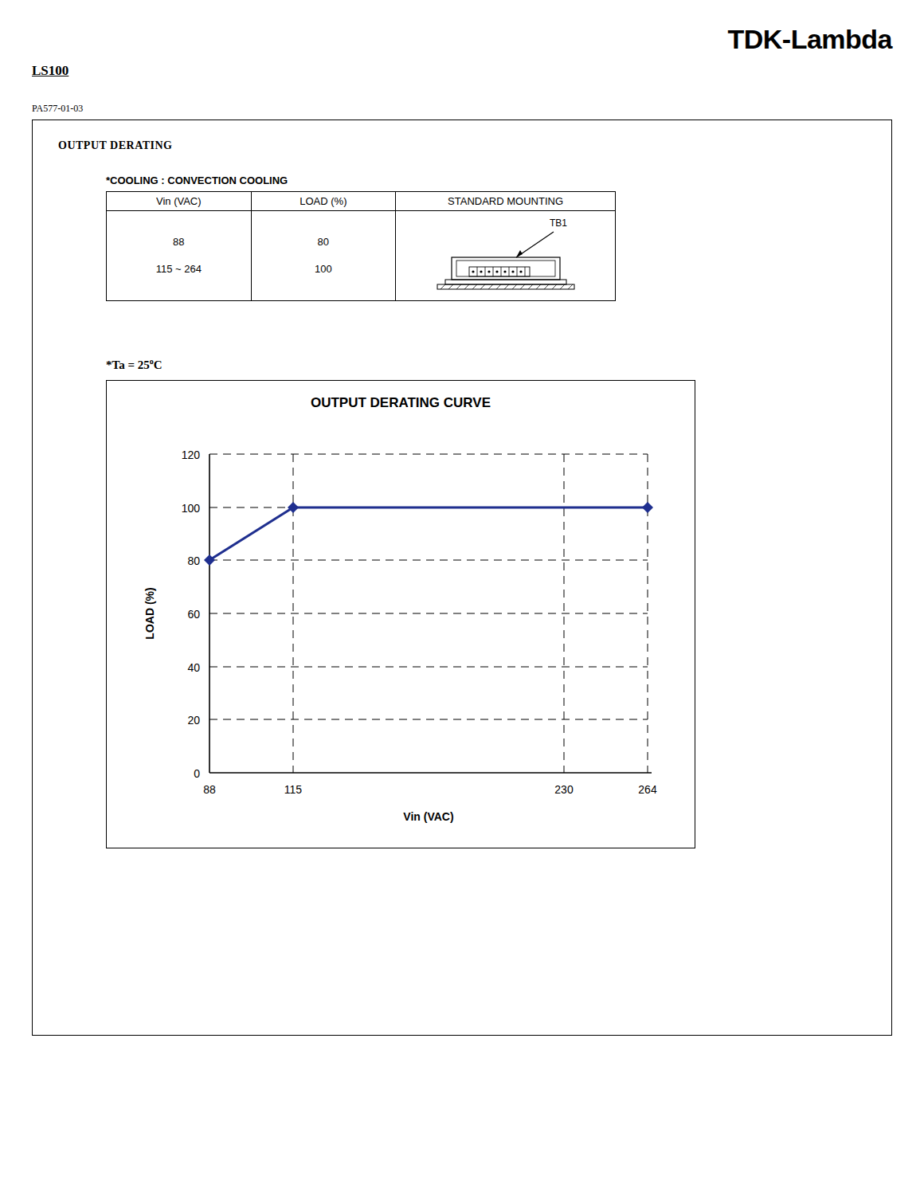TDK-Lambda
LS100
PA577-01-03
OUTPUT DERATING
*COOLING : CONVECTION COOLING
| Vin (VAC) | LOAD (%) | STANDARD MOUNTING |
| --- | --- | --- |
| 88 115 ~ 264 | 80 100 | TB1 |
*Ta = 25oC
OUTPUT DERATING CURVE
0 20 40 60 80 100 120 88 115 230 264 Vin (VAC) LOAD (%)